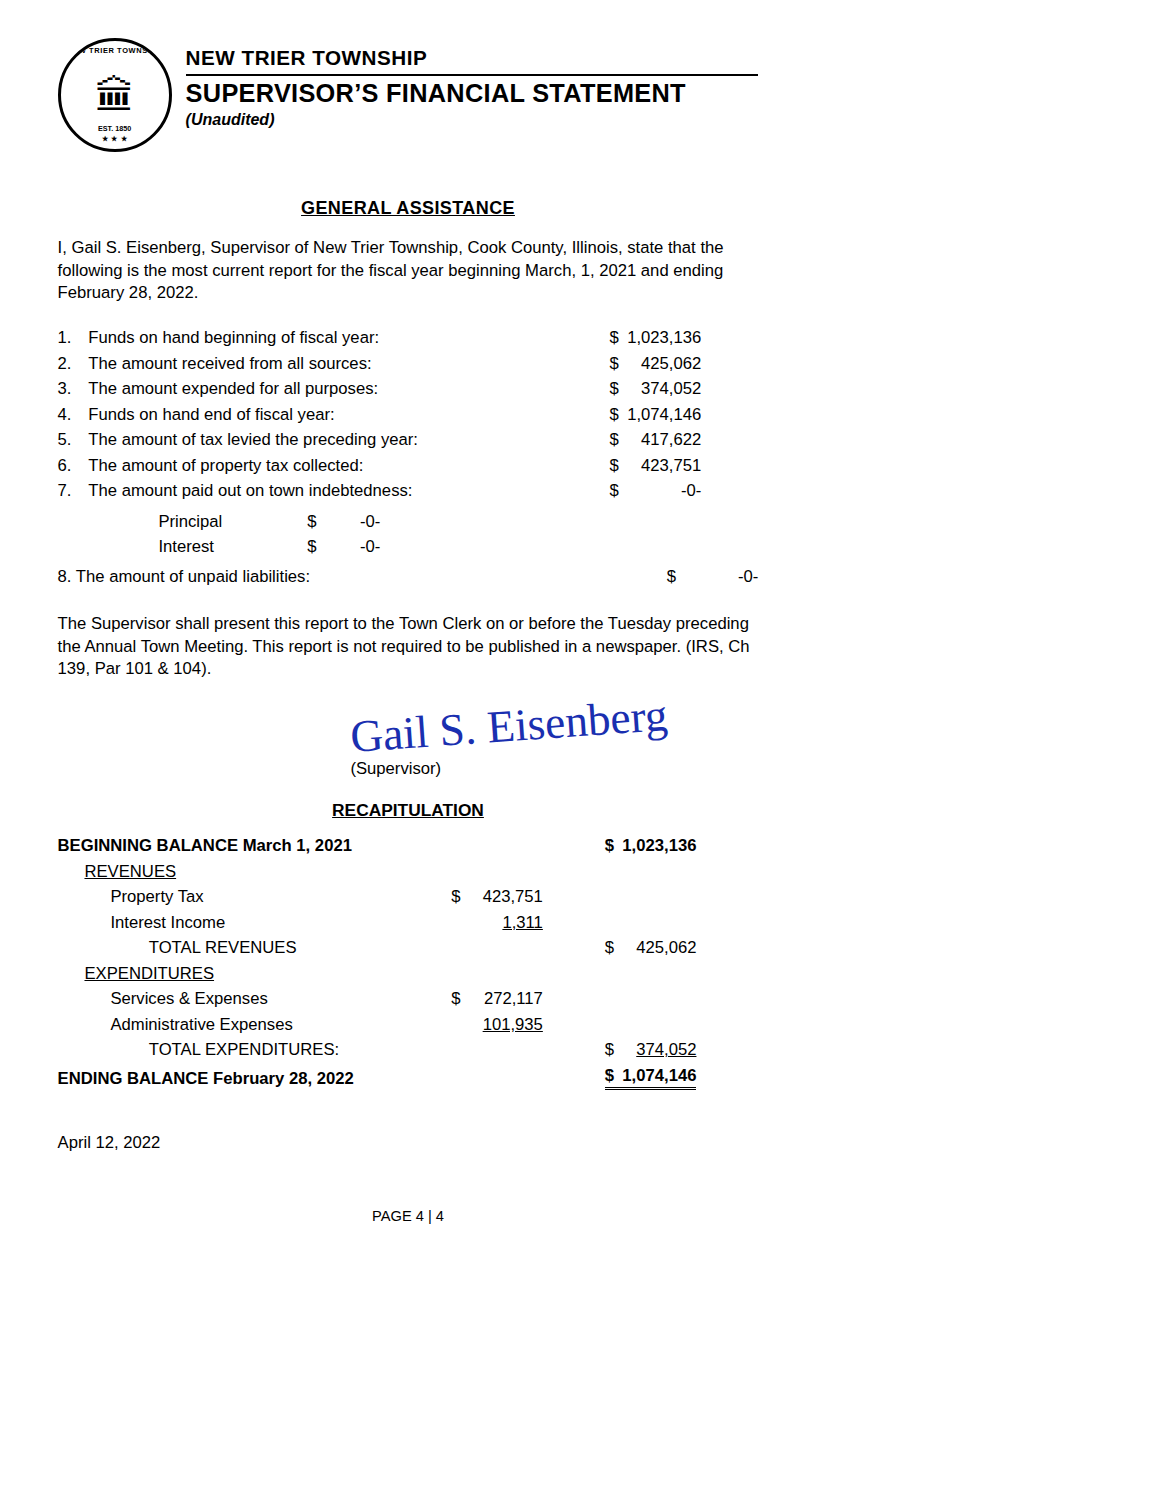NEW TRIER TOWNSHIP
🏛
EST. 1850
★ ★ ★
NEW TRIER TOWNSHIP
SUPERVISOR’S FINANCIAL STATEMENT
(Unaudited)
GENERAL ASSISTANCE
I, Gail S. Eisenberg, Supervisor of New Trier Township, Cook County, Illinois, state that the following is the most current report for the fiscal year beginning March, 1, 2021 and ending February 28, 2022.
| 1. | Funds on hand beginning of fiscal year: | $ 1,023,136 |
| 2. | The amount received from all sources: | $ 425,062 |
| 3. | The amount expended for all purposes: | $ 374,052 |
| 4. | Funds on hand end of fiscal year: | $ 1,074,146 |
| 5. | The amount of tax levied the preceding year: | $ 417,622 |
| 6. | The amount of property tax collected: | $ 423,751 |
| 7. | The amount paid out on town indebtedness: | $ -0- |
| Principal | $ | -0- |
| Interest | $ | -0- |
8. The amount of unpaid liabilities: $-0-
The Supervisor shall present this report to the Town Clerk on or before the Tuesday preceding the Annual Town Meeting. This report is not required to be published in a newspaper. (IRS, Ch 139, Par 101 & 104).
Gail S. Eisenberg
(Supervisor)
RECAPITULATION
| BEGINNING BALANCE March 1, 2021 | | $ 1,023,136 |
| REVENUES | | |
| Property Tax | $ 423,751 | |
| Interest Income | 1,311 | |
| TOTAL REVENUES | | $ 425,062 |
| EXPENDITURES | | |
| Services & Expenses | $ 272,117 | |
| Administrative Expenses | 101,935 | |
| TOTAL EXPENDITURES: | | $ 374,052 |
| ENDING BALANCE February 28, 2022 | | $ 1,074,146 |
April 12, 2022
PAGE 4 | 4